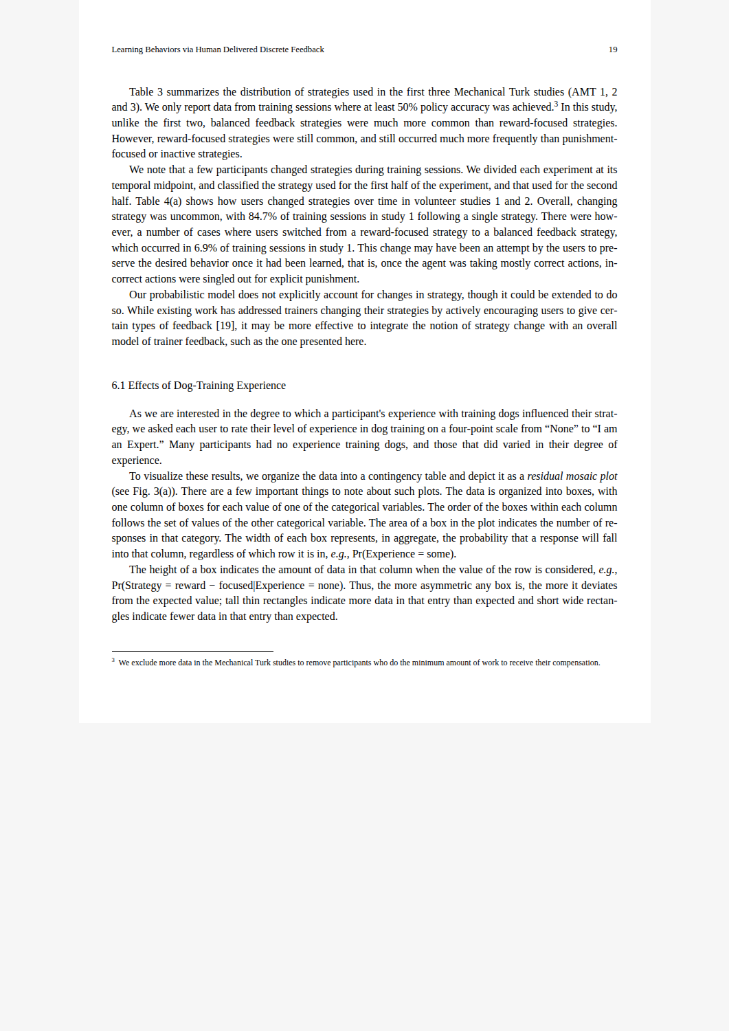Learning Behaviors via Human Delivered Discrete Feedback 19
Table 3 summarizes the distribution of strategies used in the first three Mechanical Turk studies (AMT 1, 2 and 3). We only report data from training sessions where at least 50% policy accuracy was achieved.3 In this study, unlike the first two, balanced feedback strategies were much more common than reward-focused strategies. However, reward-focused strategies were still common, and still occurred much more frequently than punishment-focused or inactive strategies.
We note that a few participants changed strategies during training sessions. We divided each experiment at its temporal midpoint, and classified the strategy used for the first half of the experiment, and that used for the second half. Table 4(a) shows how users changed strategies over time in volunteer studies 1 and 2. Overall, changing strategy was uncommon, with 84.7% of training sessions in study 1 following a single strategy. There were however, a number of cases where users switched from a reward-focused strategy to a balanced feedback strategy, which occurred in 6.9% of training sessions in study 1. This change may have been an attempt by the users to preserve the desired behavior once it had been learned, that is, once the agent was taking mostly correct actions, incorrect actions were singled out for explicit punishment.
Our probabilistic model does not explicitly account for changes in strategy, though it could be extended to do so. While existing work has addressed trainers changing their strategies by actively encouraging users to give certain types of feedback [19], it may be more effective to integrate the notion of strategy change with an overall model of trainer feedback, such as the one presented here.
6.1 Effects of Dog-Training Experience
As we are interested in the degree to which a participant's experience with training dogs influenced their strategy, we asked each user to rate their level of experience in dog training on a four-point scale from “None” to “I am an Expert.” Many participants had no experience training dogs, and those that did varied in their degree of experience.
To visualize these results, we organize the data into a contingency table and depict it as a residual mosaic plot (see Fig. 3(a)). There are a few important things to note about such plots. The data is organized into boxes, with one column of boxes for each value of one of the categorical variables. The order of the boxes within each column follows the set of values of the other categorical variable. The area of a box in the plot indicates the number of responses in that category. The width of each box represents, in aggregate, the probability that a response will fall into that column, regardless of which row it is in, e.g., Pr(Experience = some).
The height of a box indicates the amount of data in that column when the value of the row is considered, e.g., Pr(Strategy = reward − focused|Experience = none). Thus, the more asymmetric any box is, the more it deviates from the expected value; tall thin rectangles indicate more data in that entry than expected and short wide rectangles indicate fewer data in that entry than expected.
3 We exclude more data in the Mechanical Turk studies to remove participants who do the minimum amount of work to receive their compensation.